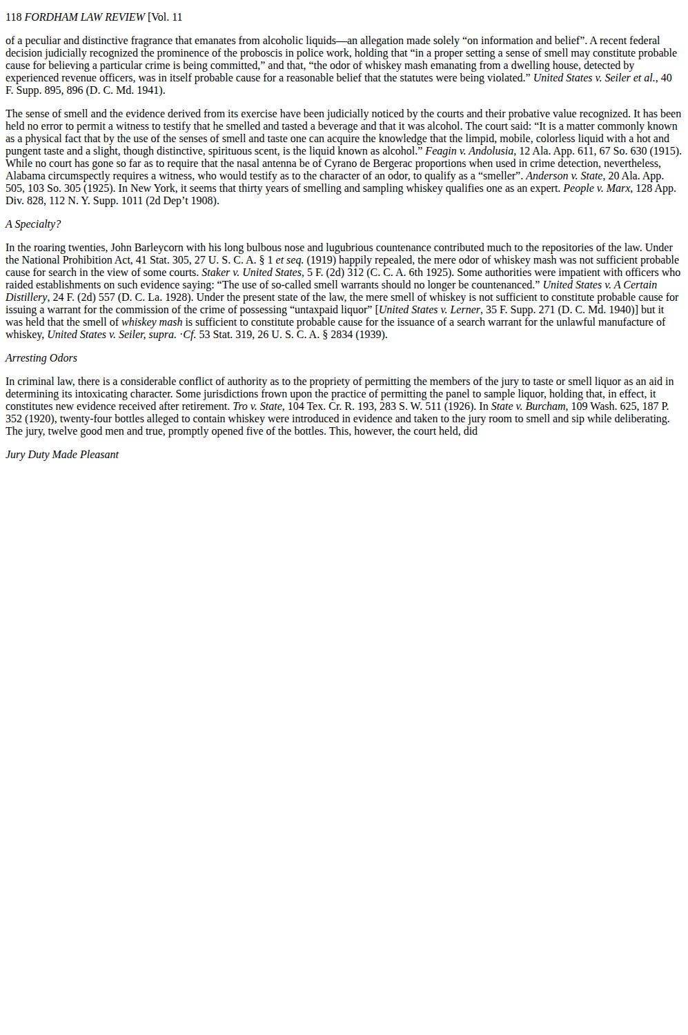118 FORDHAM LAW REVIEW [Vol. 11
of a peculiar and distinctive fragrance that emanates from alcoholic liquids—an allegation made solely “on information and belief”. A recent federal decision judicially recognized the prominence of the proboscis in police work, holding that “in a proper setting a sense of smell may constitute probable cause for believing a particular crime is being committed,” and that, “the odor of whiskey mash emanating from a dwelling house, detected by experienced revenue officers, was in itself probable cause for a reasonable belief that the statutes were being violated.” United States v. Seiler et al., 40 F. Supp. 895, 896 (D. C. Md. 1941).
The sense of smell and the evidence derived from its exercise have been judicially noticed by the courts and their probative value recognized. It has been held no error to permit a witness to testify that he smelled and tasted a beverage and that it was alcohol. The court said: “It is a matter commonly known as a physical fact that by the use of the senses of smell and taste one can acquire the knowledge that the limpid, mobile, colorless liquid with a hot and pungent taste and a slight, though distinctive, spirituous scent, is the liquid known as alcohol.” Feagin v. Andolusia, 12 Ala. App. 611, 67 So. 630 (1915). While no court has gone so far as to require that the nasal antenna be of Cyrano de Bergerac proportions when used in crime detection, nevertheless, Alabama circumspectly requires a witness, who would testify as to the character of an odor, to qualify as a “smeller”. Anderson v. State, 20 Ala. App. 505, 103 So. 305 (1925). In New York, it seems that thirty years of smelling and sampling whiskey qualifies one as an expert. People v. Marx, 128 App. Div. 828, 112 N. Y. Supp. 1011 (2d Dep’t 1908).
A Specialty?
In the roaring twenties, John Barleycorn with his long bulbous nose and lugubrious countenance contributed much to the repositories of the law. Under the National Prohibition Act, 41 Stat. 305, 27 U. S. C. A. § 1 et seq. (1919) happily repealed, the mere odor of whiskey mash was not sufficient probable cause for search in the view of some courts. Staker v. United States, 5 F. (2d) 312 (C. C. A. 6th 1925). Some authorities were impatient with officers who raided establishments on such evidence saying: “The use of so-called smell warrants should no longer be countenanced.” United States v. A Certain Distillery, 24 F. (2d) 557 (D. C. La. 1928). Under the present state of the law, the mere smell of whiskey is not sufficient to constitute probable cause for issuing a warrant for the commission of the crime of possessing “untaxpaid liquor” [United States v. Lerner, 35 F. Supp. 271 (D. C. Md. 1940)] but it was held that the smell of whiskey mash is sufficient to constitute probable cause for the issuance of a search warrant for the unlawful manufacture of whiskey, United States v. Seiler, supra. ·Cf. 53 Stat. 319, 26 U. S. C. A. § 2834 (1939).
Arresting Odors
In criminal law, there is a considerable conflict of authority as to the propriety of permitting the members of the jury to taste or smell liquor as an aid in determining its intoxicating character. Some jurisdictions frown upon the practice of permitting the panel to sample liquor, holding that, in effect, it constitutes new evidence received after retirement. Tro v. State, 104 Tex. Cr. R. 193, 283 S. W. 511 (1926). In State v. Burcham, 109 Wash. 625, 187 P. 352 (1920), twenty-four bottles alleged to contain whiskey were introduced in evidence and taken to the jury room to smell and sip while deliberating. The jury, twelve good men and true, promptly opened five of the bottles. This, however, the court held, did
Jury Duty Made Pleasant